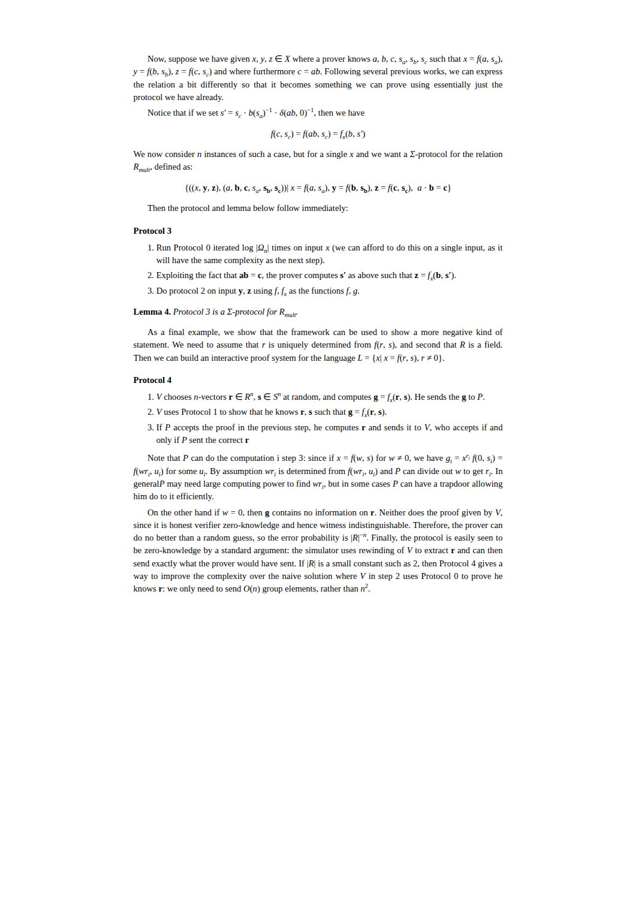Now, suppose we have given x, y, z ∈ X where a prover knows a, b, c, sa, sb, sc such that x = f(a, sa), y = f(b, sb), z = f(c, sc) and where furthermore c = ab. Following several previous works, we can express the relation a bit differently so that it becomes something we can prove using essentially just the protocol we have already.
Notice that if we set s′ = sc · b(sa)−1 · δ(ab, 0)−1, then we have
f(c, sc) = f(ab, sc) = fx(b, s′)
We now consider n instances of such a case, but for a single x and we want a Σ-protocol for the relation Rmult, defined as:
{((x, y, z), (a, b, c, sa, sb, sc))| x = f(a, sa), y = f(b, sb), z = f(c, sc), a · b = c}
Then the protocol and lemma below follow immediately:
Protocol 3
Run Protocol 0 iterated log |Ωn| times on input x (we can afford to do this on a single input, as it will have the same complexity as the next step).
Exploiting the fact that ab = c, the prover computes s′ as above such that z = fx(b, s′).
Do protocol 2 on input y, z using f, fx as the functions f, g.
Lemma 4. Protocol 3 is a Σ-protocol for Rmult.
As a final example, we show that the framework can be used to show a more negative kind of statement. We need to assume that r is uniquely determined from f(r, s), and second that R is a field. Then we can build an interactive proof system for the language L = {x| x = f(r, s), r ≠ 0}.
Protocol 4
V chooses n-vectors r ∈ Rn, s ∈ Sn at random, and computes g = fx(r, s). He sends the g to P.
V uses Protocol 1 to show that he knows r, s such that g = fx(r, s).
If P accepts the proof in the previous step, he computes r and sends it to V, who accepts if and only if P sent the correct r
Note that P can do the computation i step 3: since if x = f(w, s) for w ≠ 0, we have gi = xri f(0, si) = f(wri, ui) for some ui. By assumption wri is determined from f(wri, ui) and P can divide out w to get ri. In generalP may need large computing power to find wri, but in some cases P can have a trapdoor allowing him do to it efficiently.
On the other hand if w = 0, then g contains no information on r. Neither does the proof given by V, since it is honest verifier zero-knowledge and hence witness indistinguishable. Therefore, the prover can do no better than a random guess, so the error probability is |R|−n. Finally, the protocol is easily seen to be zero-knowledge by a standard argument: the simulator uses rewinding of V to extract r and can then send exactly what the prover would have sent. If |R| is a small constant such as 2, then Protocol 4 gives a way to improve the complexity over the naive solution where V in step 2 uses Protocol 0 to prove he knows r: we only need to send O(n) group elements, rather than n2.